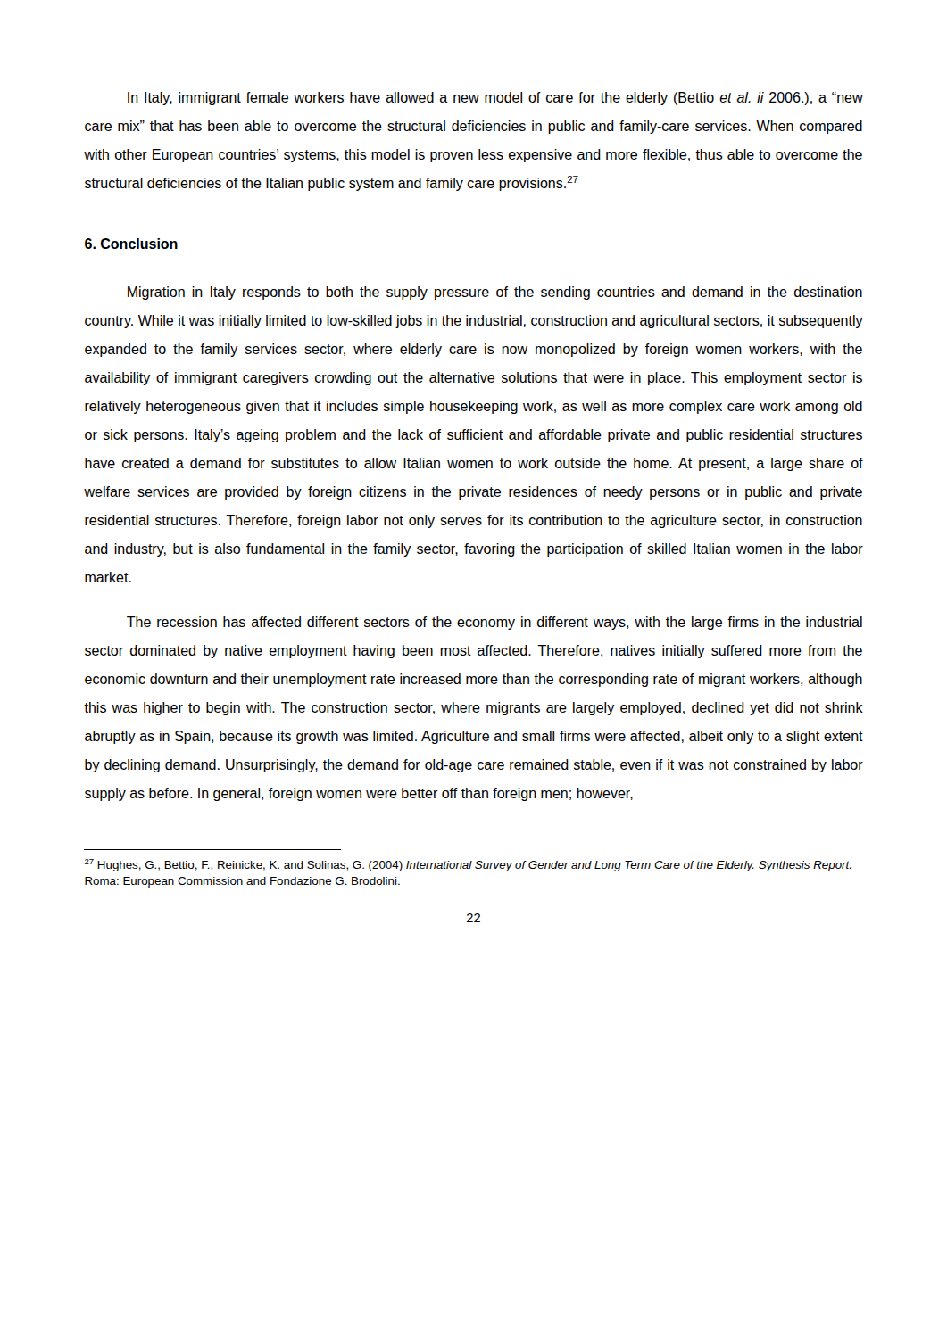In Italy, immigrant female workers have allowed a new model of care for the elderly (Bettio et al. ii 2006.), a “new care mix” that has been able to overcome the structural deficiencies in public and family-care services. When compared with other European countries’ systems, this model is proven less expensive and more flexible, thus able to overcome the structural deficiencies of the Italian public system and family care provisions.27
6. Conclusion
Migration in Italy responds to both the supply pressure of the sending countries and demand in the destination country. While it was initially limited to low-skilled jobs in the industrial, construction and agricultural sectors, it subsequently expanded to the family services sector, where elderly care is now monopolized by foreign women workers, with the availability of immigrant caregivers crowding out the alternative solutions that were in place. This employment sector is relatively heterogeneous given that it includes simple housekeeping work, as well as more complex care work among old or sick persons. Italy’s ageing problem and the lack of sufficient and affordable private and public residential structures have created a demand for substitutes to allow Italian women to work outside the home. At present, a large share of welfare services are provided by foreign citizens in the private residences of needy persons or in public and private residential structures. Therefore, foreign labor not only serves for its contribution to the agriculture sector, in construction and industry, but is also fundamental in the family sector, favoring the participation of skilled Italian women in the labor market.
The recession has affected different sectors of the economy in different ways, with the large firms in the industrial sector dominated by native employment having been most affected. Therefore, natives initially suffered more from the economic downturn and their unemployment rate increased more than the corresponding rate of migrant workers, although this was higher to begin with. The construction sector, where migrants are largely employed, declined yet did not shrink abruptly as in Spain, because its growth was limited. Agriculture and small firms were affected, albeit only to a slight extent by declining demand. Unsurprisingly, the demand for old-age care remained stable, even if it was not constrained by labor supply as before. In general, foreign women were better off than foreign men; however,
27 Hughes, G., Bettio, F., Reinicke, K. and Solinas, G. (2004) International Survey of Gender and Long Term Care of the Elderly. Synthesis Report. Roma: European Commission and Fondazione G. Brodolini.
22